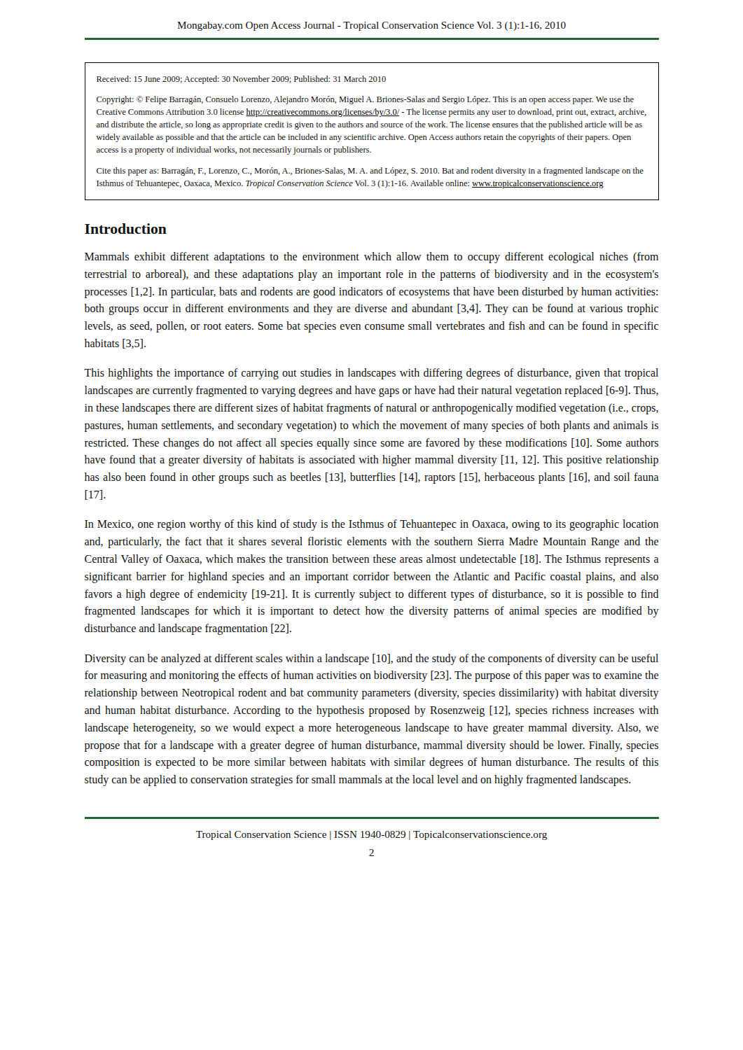Mongabay.com Open Access Journal - Tropical Conservation Science Vol. 3 (1):1-16, 2010
Received: 15 June 2009; Accepted: 30 November 2009; Published: 31 March 2010
Copyright: © Felipe Barragán, Consuelo Lorenzo, Alejandro Morón, Miguel A. Briones-Salas and Sergio López. This is an open access paper. We use the Creative Commons Attribution 3.0 license http://creativecommons.org/licenses/by/3.0/ - The license permits any user to download, print out, extract, archive, and distribute the article, so long as appropriate credit is given to the authors and source of the work. The license ensures that the published article will be as widely available as possible and that the article can be included in any scientific archive. Open Access authors retain the copyrights of their papers. Open access is a property of individual works, not necessarily journals or publishers.
Cite this paper as: Barragán, F., Lorenzo, C., Morón, A., Briones-Salas, M. A. and López, S. 2010. Bat and rodent diversity in a fragmented landscape on the Isthmus of Tehuantepec, Oaxaca, Mexico. Tropical Conservation Science Vol. 3 (1):1-16. Available online: www.tropicalconservationscience.org
Introduction
Mammals exhibit different adaptations to the environment which allow them to occupy different ecological niches (from terrestrial to arboreal), and these adaptations play an important role in the patterns of biodiversity and in the ecosystem's processes [1,2]. In particular, bats and rodents are good indicators of ecosystems that have been disturbed by human activities: both groups occur in different environments and they are diverse and abundant [3,4]. They can be found at various trophic levels, as seed, pollen, or root eaters. Some bat species even consume small vertebrates and fish and can be found in specific habitats [3,5].
This highlights the importance of carrying out studies in landscapes with differing degrees of disturbance, given that tropical landscapes are currently fragmented to varying degrees and have gaps or have had their natural vegetation replaced [6-9]. Thus, in these landscapes there are different sizes of habitat fragments of natural or anthropogenically modified vegetation (i.e., crops, pastures, human settlements, and secondary vegetation) to which the movement of many species of both plants and animals is restricted. These changes do not affect all species equally since some are favored by these modifications [10]. Some authors have found that a greater diversity of habitats is associated with higher mammal diversity [11, 12]. This positive relationship has also been found in other groups such as beetles [13], butterflies [14], raptors [15], herbaceous plants [16], and soil fauna [17].
In Mexico, one region worthy of this kind of study is the Isthmus of Tehuantepec in Oaxaca, owing to its geographic location and, particularly, the fact that it shares several floristic elements with the southern Sierra Madre Mountain Range and the Central Valley of Oaxaca, which makes the transition between these areas almost undetectable [18]. The Isthmus represents a significant barrier for highland species and an important corridor between the Atlantic and Pacific coastal plains, and also favors a high degree of endemicity [19-21]. It is currently subject to different types of disturbance, so it is possible to find fragmented landscapes for which it is important to detect how the diversity patterns of animal species are modified by disturbance and landscape fragmentation [22].
Diversity can be analyzed at different scales within a landscape [10], and the study of the components of diversity can be useful for measuring and monitoring the effects of human activities on biodiversity [23]. The purpose of this paper was to examine the relationship between Neotropical rodent and bat community parameters (diversity, species dissimilarity) with habitat diversity and human habitat disturbance. According to the hypothesis proposed by Rosenzweig [12], species richness increases with landscape heterogeneity, so we would expect a more heterogeneous landscape to have greater mammal diversity. Also, we propose that for a landscape with a greater degree of human disturbance, mammal diversity should be lower. Finally, species composition is expected to be more similar between habitats with similar degrees of human disturbance. The results of this study can be applied to conservation strategies for small mammals at the local level and on highly fragmented landscapes.
Tropical Conservation Science | ISSN 1940-0829 | Topicalconservationscience.org 2